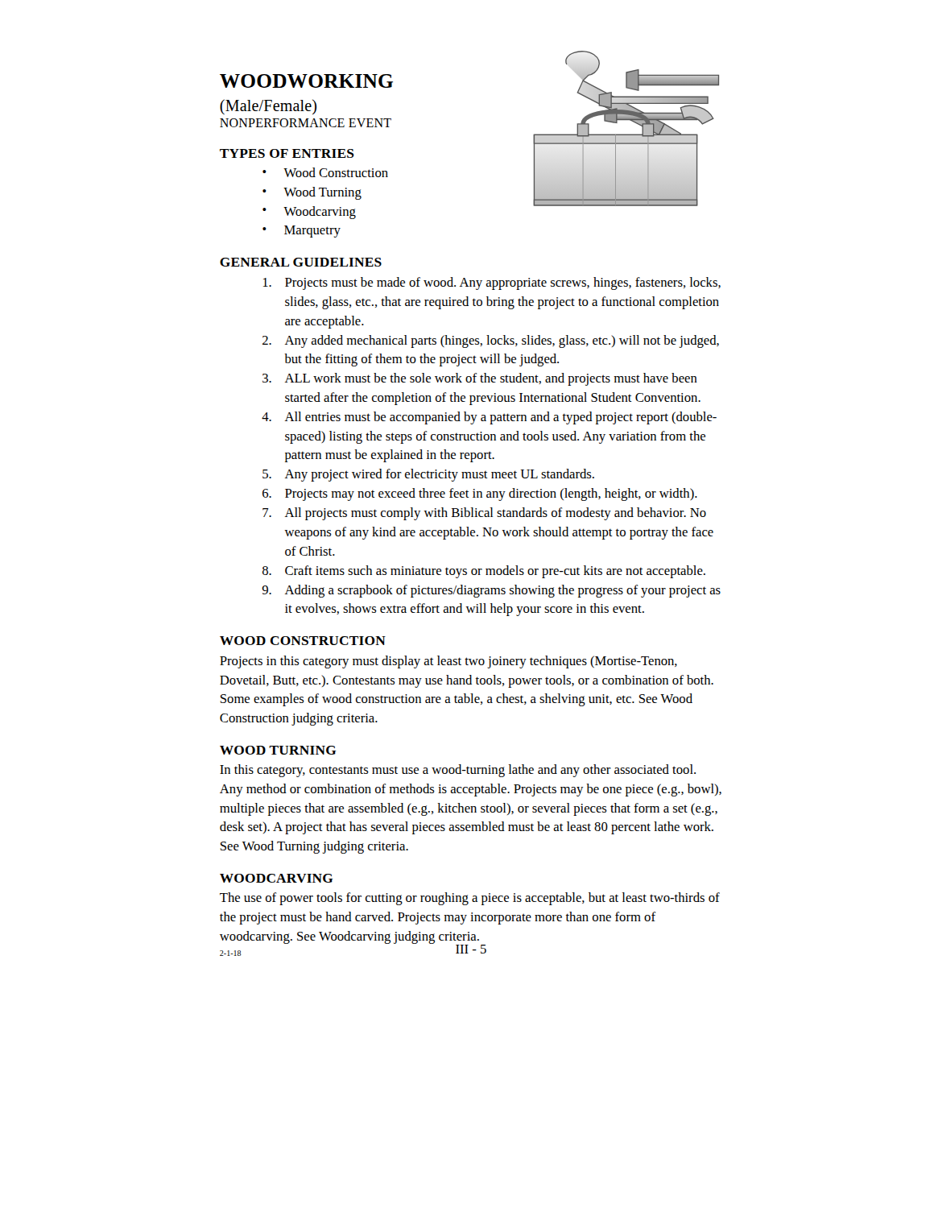WOODWORKING (Male/Female)
NONPERFORMANCE EVENT
TYPES OF ENTRIES
Wood Construction
Wood Turning
Woodcarving
Marquetry
GENERAL GUIDELINES
Projects must be made of wood. Any appropriate screws, hinges, fasteners, locks, slides, glass, etc., that are required to bring the project to a functional completion are acceptable.
Any added mechanical parts (hinges, locks, slides, glass, etc.) will not be judged, but the fitting of them to the project will be judged.
ALL work must be the sole work of the student, and projects must have been started after the completion of the previous International Student Convention.
All entries must be accompanied by a pattern and a typed project report (double-spaced) listing the steps of construction and tools used. Any variation from the pattern must be explained in the report.
Any project wired for electricity must meet UL standards.
Projects may not exceed three feet in any direction (length, height, or width).
All projects must comply with Biblical standards of modesty and behavior. No weapons of any kind are acceptable. No work should attempt to portray the face of Christ.
Craft items such as miniature toys or models or pre-cut kits are not acceptable.
Adding a scrapbook of pictures/diagrams showing the progress of your project as it evolves, shows extra effort and will help your score in this event.
WOOD CONSTRUCTION
Projects in this category must display at least two joinery techniques (Mortise-Tenon, Dovetail, Butt, etc.). Contestants may use hand tools, power tools, or a combination of both. Some examples of wood construction are a table, a chest, a shelving unit, etc. See Wood Construction judging criteria.
WOOD TURNING
In this category, contestants must use a wood-turning lathe and any other associated tool. Any method or combination of methods is acceptable. Projects may be one piece (e.g., bowl), multiple pieces that are assembled (e.g., kitchen stool), or several pieces that form a set (e.g., desk set). A project that has several pieces assembled must be at least 80 percent lathe work. See Wood Turning judging criteria.
WOODCARVING
The use of power tools for cutting or roughing a piece is acceptable, but at least two-thirds of the project must be hand carved. Projects may incorporate more than one form of woodcarving. See Woodcarving judging criteria.
2-1-18
III - 5